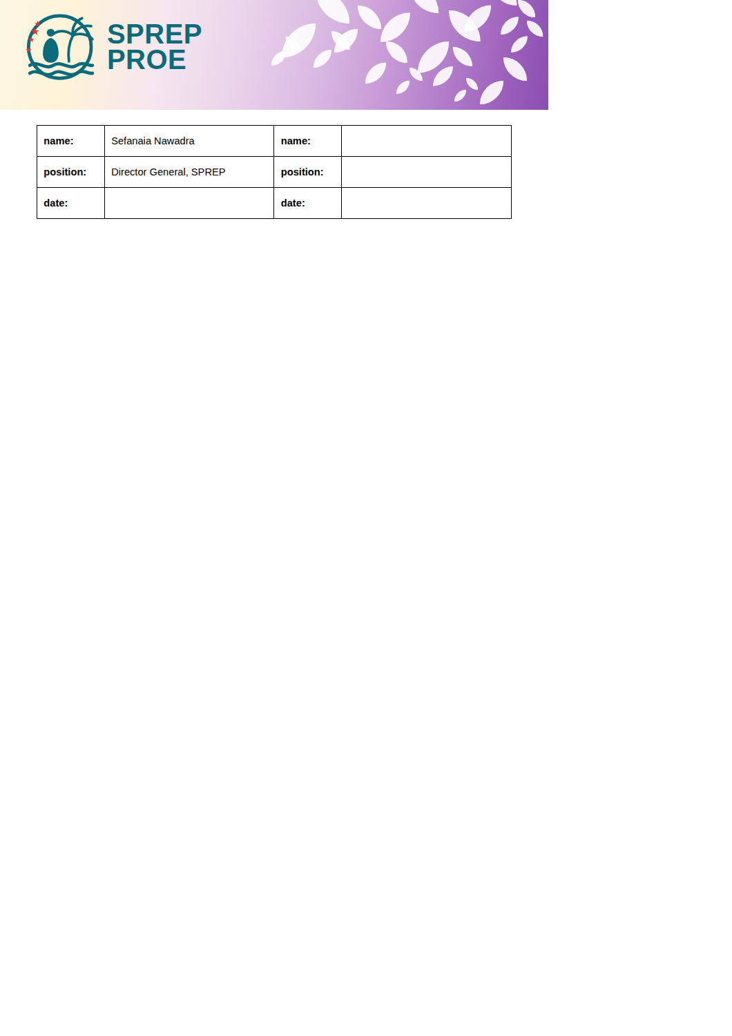SPREP PROE
| name: | Sefanaia Nawadra | name: | |
| position: | Director General, SPREP | position: | |
| date: | | date: | |